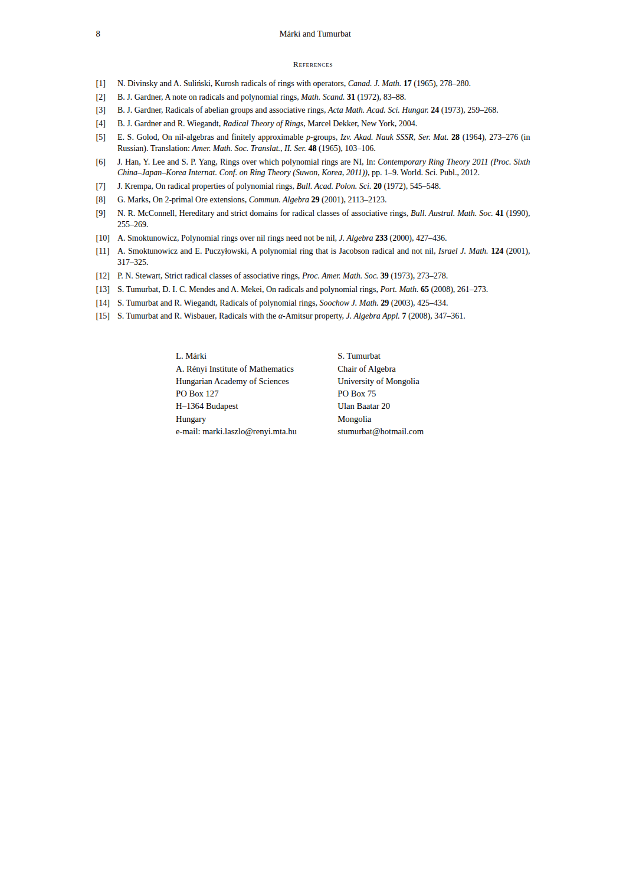8 Márki and Tumurbat
References
[1] N. Divinsky and A. Suliński, Kurosh radicals of rings with operators, Canad. J. Math. 17 (1965), 278–280.
[2] B. J. Gardner, A note on radicals and polynomial rings, Math. Scand. 31 (1972), 83–88.
[3] B. J. Gardner, Radicals of abelian groups and associative rings, Acta Math. Acad. Sci. Hungar. 24 (1973), 259–268.
[4] B. J. Gardner and R. Wiegandt, Radical Theory of Rings, Marcel Dekker, New York, 2004.
[5] E. S. Golod, On nil-algebras and finitely approximable p-groups, Izv. Akad. Nauk SSSR, Ser. Mat. 28 (1964), 273–276 (in Russian). Translation: Amer. Math. Soc. Translat., II. Ser. 48 (1965), 103–106.
[6] J. Han, Y. Lee and S. P. Yang, Rings over which polynomial rings are NI, In: Contemporary Ring Theory 2011 (Proc. Sixth China–Japan–Korea Internat. Conf. on Ring Theory (Suwon, Korea, 2011)), pp. 1–9. World. Sci. Publ., 2012.
[7] J. Krempa, On radical properties of polynomial rings, Bull. Acad. Polon. Sci. 20 (1972), 545–548.
[8] G. Marks, On 2-primal Ore extensions, Commun. Algebra 29 (2001), 2113–2123.
[9] N. R. McConnell, Hereditary and strict domains for radical classes of associative rings, Bull. Austral. Math. Soc. 41 (1990), 255–269.
[10] A. Smoktunowicz, Polynomial rings over nil rings need not be nil, J. Algebra 233 (2000), 427–436.
[11] A. Smoktunowicz and E. Puczyłowski, A polynomial ring that is Jacobson radical and not nil, Israel J. Math. 124 (2001), 317–325.
[12] P. N. Stewart, Strict radical classes of associative rings, Proc. Amer. Math. Soc. 39 (1973), 273–278.
[13] S. Tumurbat, D. I. C. Mendes and A. Mekei, On radicals and polynomial rings, Port. Math. 65 (2008), 261–273.
[14] S. Tumurbat and R. Wiegandt, Radicals of polynomial rings, Soochow J. Math. 29 (2003), 425–434.
[15] S. Tumurbat and R. Wisbauer, Radicals with the α-Amitsur property, J. Algebra Appl. 7 (2008), 347–361.
L. Márki
A. Rényi Institute of Mathematics
Hungarian Academy of Sciences
PO Box 127
H–1364 Budapest
Hungary
e-mail: marki.laszlo@renyi.mta.hu
S. Tumurbat
Chair of Algebra
University of Mongolia
PO Box 75
Ulan Baatar 20
Mongolia
stumurbat@hotmail.com